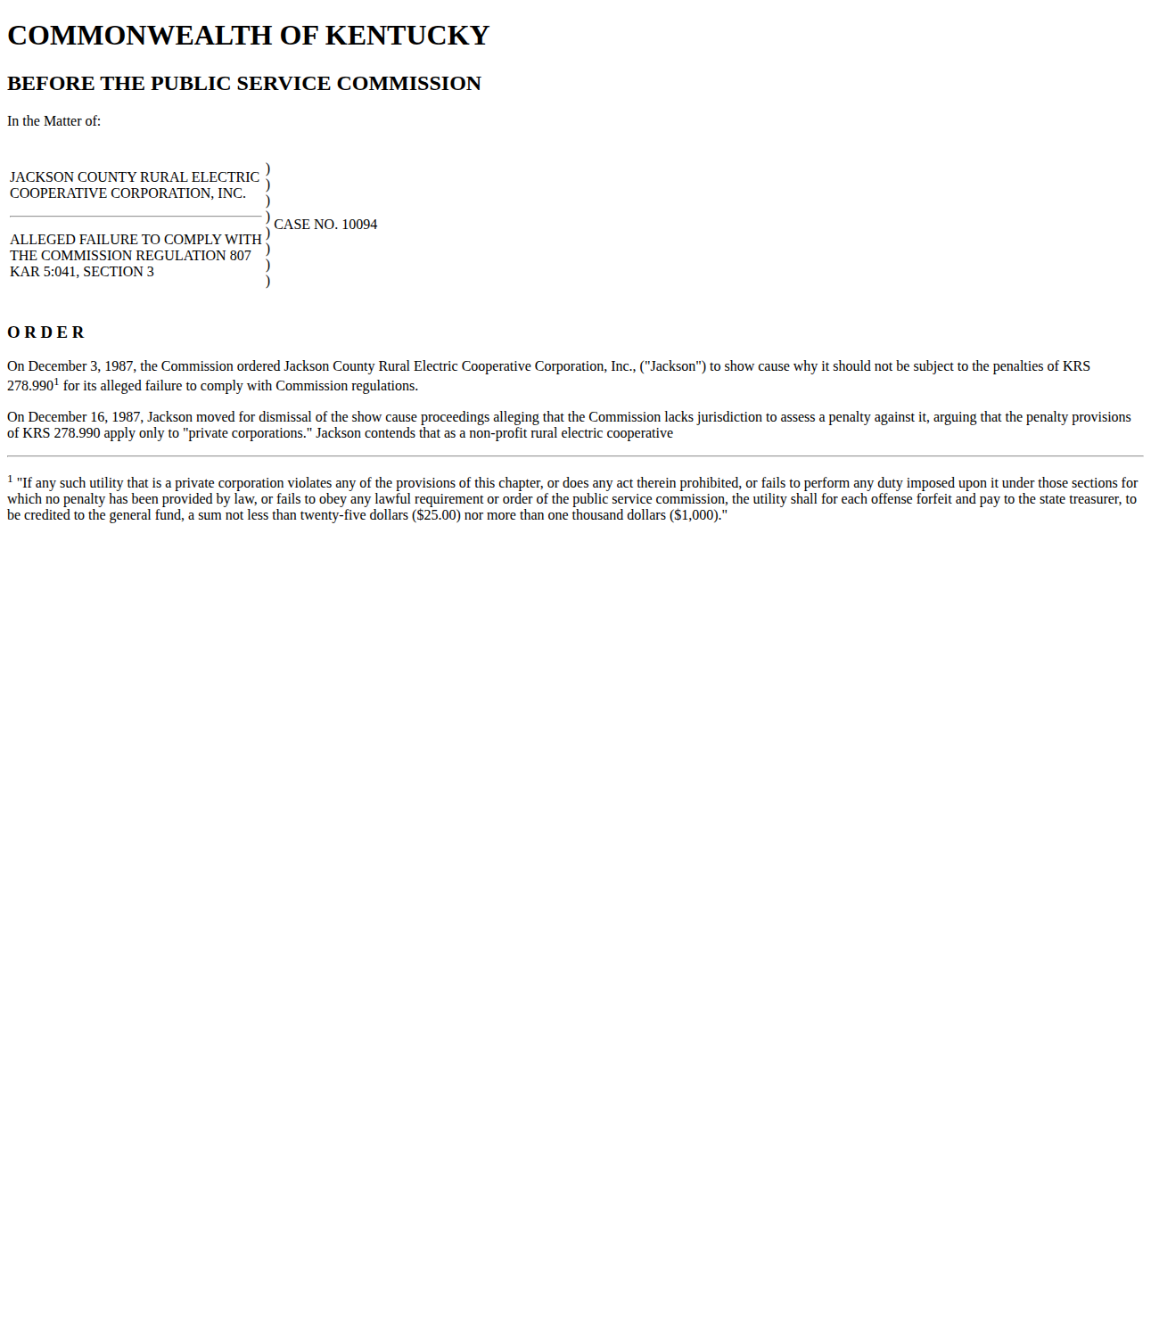COMMONWEALTH OF KENTUCKY
BEFORE THE PUBLIC SERVICE COMMISSION
In the Matter of:
| JACKSON COUNTY RURAL ELECTRIC COOPERATIVE CORPORATION, INC. ALLEGED FAILURE TO COMPLY WITH THE COMMISSION REGULATION 807 KAR 5:041, SECTION 3 | ) ) ) ) ) ) ) ) | CASE NO. 10094 |
O R D E R
On December 3, 1987, the Commission ordered Jackson County Rural Electric Cooperative Corporation, Inc., ("Jackson") to show cause why it should not be subject to the penalties of KRS 278.9901 for its alleged failure to comply with Commission regulations.
On December 16, 1987, Jackson moved for dismissal of the show cause proceedings alleging that the Commission lacks jurisdiction to assess a penalty against it, arguing that the penalty provisions of KRS 278.990 apply only to "private corporations." Jackson contends that as a non-profit rural electric cooperative
1 "If any such utility that is a private corporation violates any of the provisions of this chapter, or does any act therein prohibited, or fails to perform any duty imposed upon it under those sections for which no penalty has been provided by law, or fails to obey any lawful requirement or order of the public service commission, the utility shall for each offense forfeit and pay to the state treasurer, to be credited to the general fund, a sum not less than twenty-five dollars ($25.00) nor more than one thousand dollars ($1,000)."